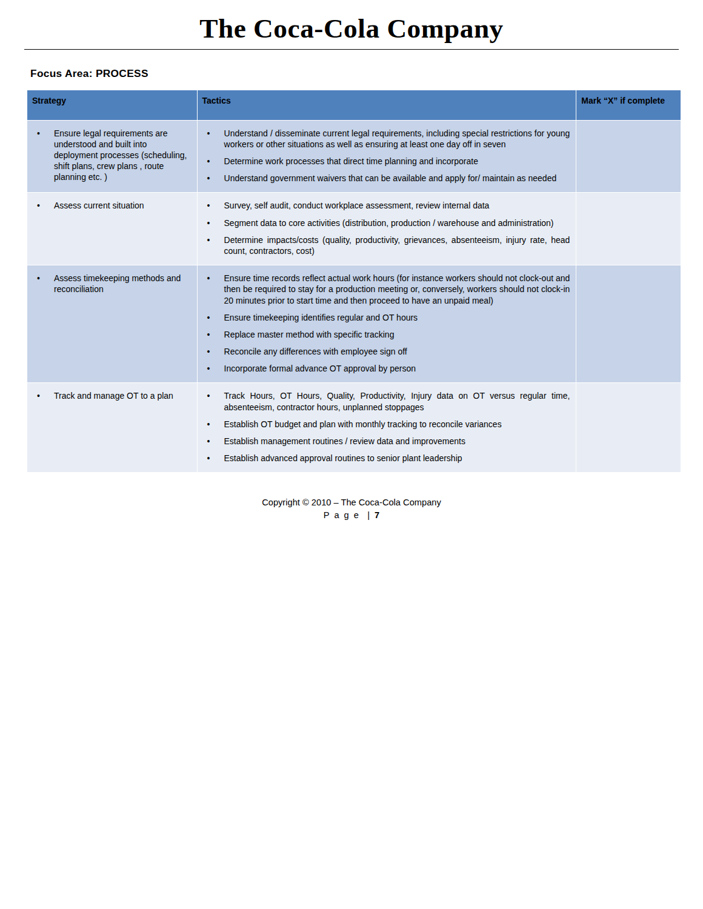The Coca-Cola Company
Focus Area: PROCESS
| Strategy | Tactics | Mark “X” if complete |
| --- | --- | --- |
| Ensure legal requirements are understood and built into deployment processes (scheduling, shift plans, crew plans , route planning etc. ) | Understand / disseminate current legal requirements, including special restrictions for young workers or other situations as well as ensuring at least one day off in seven Determine work processes that direct time planning and incorporate Understand government waivers that can be available and apply for/ maintain as needed | |
| Assess current situation | Survey, self audit, conduct workplace assessment, review internal data Segment data to core activities (distribution, production / warehouse and administration) Determine impacts/costs (quality, productivity, grievances, absenteeism, injury rate, head count, contractors, cost) | |
| Assess timekeeping methods and reconciliation | Ensure time records reflect actual work hours (for instance workers should not clock-out and then be required to stay for a production meeting or, conversely, workers should not clock-in 20 minutes prior to start time and then proceed to have an unpaid meal) Ensure timekeeping identifies regular and OT hours Replace master method with specific tracking Reconcile any differences with employee sign off Incorporate formal advance OT approval by person | |
| Track and manage OT to a plan | Track Hours, OT Hours, Quality, Productivity, Injury data on OT versus regular time, absenteeism, contractor hours, unplanned stoppages Establish OT budget and plan with monthly tracking to reconcile variances Establish management routines / review data and improvements Establish advanced approval routines to senior plant leadership | |
Copyright © 2010 – The Coca-Cola Company
P a g e | 7